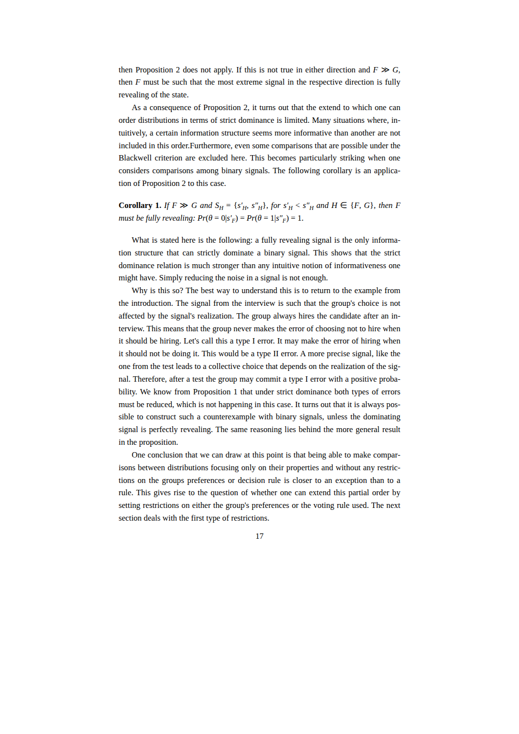then Proposition 2 does not apply. If this is not true in either direction and F ≫ G, then F must be such that the most extreme signal in the respective direction is fully revealing of the state.
As a consequence of Proposition 2, it turns out that the extend to which one can order distributions in terms of strict dominance is limited. Many situations where, intuitively, a certain information structure seems more informative than another are not included in this order.Furthermore, even some comparisons that are possible under the Blackwell criterion are excluded here. This becomes particularly striking when one considers comparisons among binary signals. The following corollary is an application of Proposition 2 to this case.
Corollary 1. If F ≫ G and SH = {s′H, s″H}, for s′H < s″H and H ∈ {F, G}, then F must be fully revealing: Pr(θ = 0|s′F) = Pr(θ = 1|s″F) = 1.
What is stated here is the following: a fully revealing signal is the only information structure that can strictly dominate a binary signal. This shows that the strict dominance relation is much stronger than any intuitive notion of informativeness one might have. Simply reducing the noise in a signal is not enough.
Why is this so? The best way to understand this is to return to the example from the introduction. The signal from the interview is such that the group's choice is not affected by the signal's realization. The group always hires the candidate after an interview. This means that the group never makes the error of choosing not to hire when it should be hiring. Let's call this a type I error. It may make the error of hiring when it should not be doing it. This would be a type II error. A more precise signal, like the one from the test leads to a collective choice that depends on the realization of the signal. Therefore, after a test the group may commit a type I error with a positive probability. We know from Proposition 1 that under strict dominance both types of errors must be reduced, which is not happening in this case. It turns out that it is always possible to construct such a counterexample with binary signals, unless the dominating signal is perfectly revealing. The same reasoning lies behind the more general result in the proposition.
One conclusion that we can draw at this point is that being able to make comparisons between distributions focusing only on their properties and without any restrictions on the groups preferences or decision rule is closer to an exception than to a rule. This gives rise to the question of whether one can extend this partial order by setting restrictions on either the group's preferences or the voting rule used. The next section deals with the first type of restrictions.
17